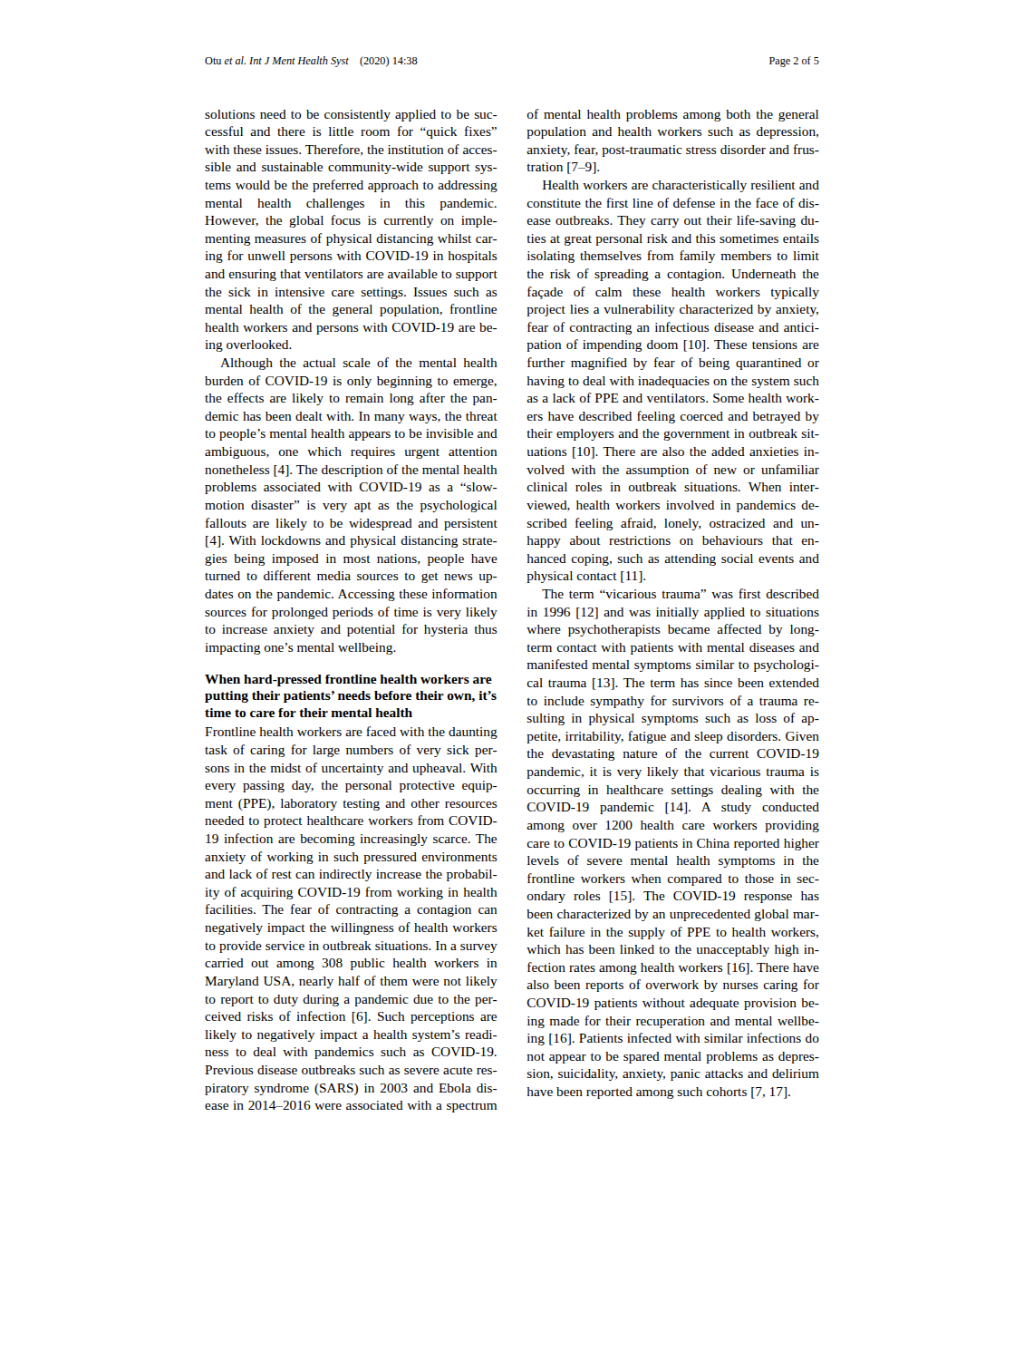Otu et al. Int J Ment Health Syst (2020) 14:38
Page 2 of 5
solutions need to be consistently applied to be successful and there is little room for “quick fixes” with these issues. Therefore, the institution of accessible and sustainable community-wide support systems would be the preferred approach to addressing mental health challenges in this pandemic. However, the global focus is currently on implementing measures of physical distancing whilst caring for unwell persons with COVID-19 in hospitals and ensuring that ventilators are available to support the sick in intensive care settings. Issues such as mental health of the general population, frontline health workers and persons with COVID-19 are being overlooked.
Although the actual scale of the mental health burden of COVID-19 is only beginning to emerge, the effects are likely to remain long after the pandemic has been dealt with. In many ways, the threat to people’s mental health appears to be invisible and ambiguous, one which requires urgent attention nonetheless [4]. The description of the mental health problems associated with COVID-19 as a “slow-motion disaster” is very apt as the psychological fallouts are likely to be widespread and persistent [4]. With lockdowns and physical distancing strategies being imposed in most nations, people have turned to different media sources to get news updates on the pandemic. Accessing these information sources for prolonged periods of time is very likely to increase anxiety and potential for hysteria thus impacting one’s mental wellbeing.
When hard-pressed frontline health workers are putting their patients’ needs before their own, it’s time to care for their mental health
Frontline health workers are faced with the daunting task of caring for large numbers of very sick persons in the midst of uncertainty and upheaval. With every passing day, the personal protective equipment (PPE), laboratory testing and other resources needed to protect healthcare workers from COVID-19 infection are becoming increasingly scarce. The anxiety of working in such pressured environments and lack of rest can indirectly increase the probability of acquiring COVID-19 from working in health facilities. The fear of contracting a contagion can negatively impact the willingness of health workers to provide service in outbreak situations. In a survey carried out among 308 public health workers in Maryland USA, nearly half of them were not likely to report to duty during a pandemic due to the perceived risks of infection [6]. Such perceptions are likely to negatively impact a health system’s readiness to deal with pandemics such as COVID-19. Previous disease outbreaks such as severe acute respiratory syndrome (SARS) in 2003 and Ebola disease in 2014–2016 were associated with a spectrum of mental health problems among both the general population and health workers such as depression, anxiety, fear, post-traumatic stress disorder and frustration [7–9].
Health workers are characteristically resilient and constitute the first line of defense in the face of disease outbreaks. They carry out their life-saving duties at great personal risk and this sometimes entails isolating themselves from family members to limit the risk of spreading a contagion. Underneath the façade of calm these health workers typically project lies a vulnerability characterized by anxiety, fear of contracting an infectious disease and anticipation of impending doom [10]. These tensions are further magnified by fear of being quarantined or having to deal with inadequacies on the system such as a lack of PPE and ventilators. Some health workers have described feeling coerced and betrayed by their employers and the government in outbreak situations [10]. There are also the added anxieties involved with the assumption of new or unfamiliar clinical roles in outbreak situations. When interviewed, health workers involved in pandemics described feeling afraid, lonely, ostracized and unhappy about restrictions on behaviours that enhanced coping, such as attending social events and physical contact [11].
The term “vicarious trauma” was first described in 1996 [12] and was initially applied to situations where psychotherapists became affected by long-term contact with patients with mental diseases and manifested mental symptoms similar to psychological trauma [13]. The term has since been extended to include sympathy for survivors of a trauma resulting in physical symptoms such as loss of appetite, irritability, fatigue and sleep disorders. Given the devastating nature of the current COVID-19 pandemic, it is very likely that vicarious trauma is occurring in healthcare settings dealing with the COVID-19 pandemic [14]. A study conducted among over 1200 health care workers providing care to COVID-19 patients in China reported higher levels of severe mental health symptoms in the frontline workers when compared to those in secondary roles [15]. The COVID-19 response has been characterized by an unprecedented global market failure in the supply of PPE to health workers, which has been linked to the unacceptably high infection rates among health workers [16]. There have also been reports of overwork by nurses caring for COVID-19 patients without adequate provision being made for their recuperation and mental wellbeing [16]. Patients infected with similar infections do not appear to be spared mental problems as depression, suicidality, anxiety, panic attacks and delirium have been reported among such cohorts [7, 17].